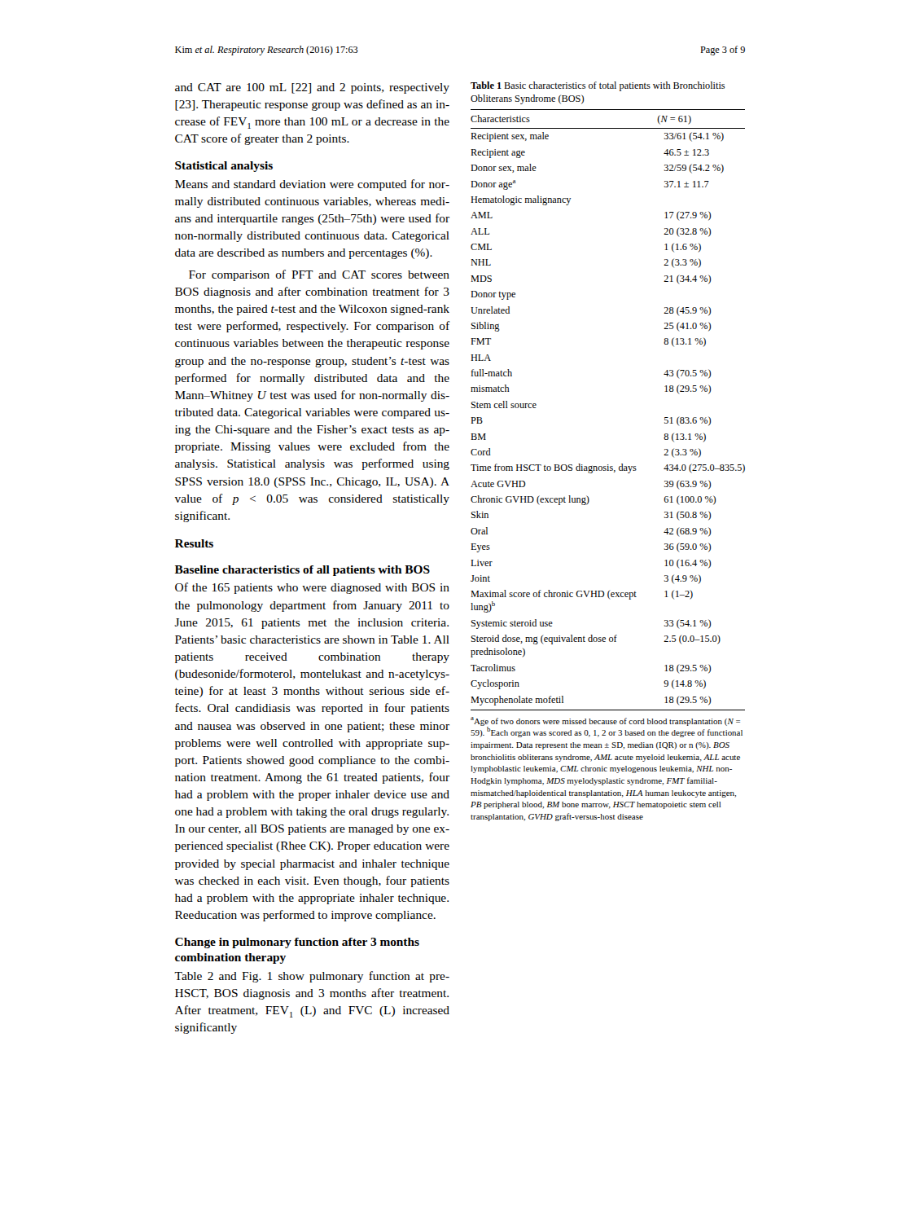Kim et al. Respiratory Research (2016) 17:63
Page 3 of 9
and CAT are 100 mL [22] and 2 points, respectively [23]. Therapeutic response group was defined as an increase of FEV1 more than 100 mL or a decrease in the CAT score of greater than 2 points.
Statistical analysis
Means and standard deviation were computed for normally distributed continuous variables, whereas medians and interquartile ranges (25th–75th) were used for non-normally distributed continuous data. Categorical data are described as numbers and percentages (%).
For comparison of PFT and CAT scores between BOS diagnosis and after combination treatment for 3 months, the paired t-test and the Wilcoxon signed-rank test were performed, respectively. For comparison of continuous variables between the therapeutic response group and the no-response group, student’s t-test was performed for normally distributed data and the Mann–Whitney U test was used for non-normally distributed data. Categorical variables were compared using the Chi-square and the Fisher’s exact tests as appropriate. Missing values were excluded from the analysis. Statistical analysis was performed using SPSS version 18.0 (SPSS Inc., Chicago, IL, USA). A value of p < 0.05 was considered statistically significant.
Results
Baseline characteristics of all patients with BOS
Of the 165 patients who were diagnosed with BOS in the pulmonology department from January 2011 to June 2015, 61 patients met the inclusion criteria. Patients’ basic characteristics are shown in Table 1. All patients received combination therapy (budesonide/formoterol, montelukast and n-acetylcysteine) for at least 3 months without serious side effects. Oral candidiasis was reported in four patients and nausea was observed in one patient; these minor problems were well controlled with appropriate support. Patients showed good compliance to the combination treatment. Among the 61 treated patients, four had a problem with the proper inhaler device use and one had a problem with taking the oral drugs regularly. In our center, all BOS patients are managed by one experienced specialist (Rhee CK). Proper education were provided by special pharmacist and inhaler technique was checked in each visit. Even though, four patients had a problem with the appropriate inhaler technique. Reeducation was performed to improve compliance.
Change in pulmonary function after 3 months combination therapy
Table 2 and Fig. 1 show pulmonary function at pre-HSCT, BOS diagnosis and 3 months after treatment. After treatment, FEV1 (L) and FVC (L) increased significantly
Table 1 Basic characteristics of total patients with Bronchiolitis Obliterans Syndrome (BOS)
| Characteristics | ( N = 61) |
| --- | --- |
| Recipient sex, male | 33/61 (54.1 %) |
| Recipient age | 46.5 ± 12.3 |
| Donor sex, male | 32/59 (54.2 %) |
| Donor age a | 37.1 ± 11.7 |
| Hematologic malignancy | |
| AML | 17 (27.9 %) |
| ALL | 20 (32.8 %) |
| CML | 1 (1.6 %) |
| NHL | 2 (3.3 %) |
| MDS | 21 (34.4 %) |
| Donor type | |
| Unrelated | 28 (45.9 %) |
| Sibling | 25 (41.0 %) |
| FMT | 8 (13.1 %) |
| HLA | |
| full-match | 43 (70.5 %) |
| mismatch | 18 (29.5 %) |
| Stem cell source | |
| PB | 51 (83.6 %) |
| BM | 8 (13.1 %) |
| Cord | 2 (3.3 %) |
| Time from HSCT to BOS diagnosis, days | 434.0 (275.0–835.5) |
| Acute GVHD | 39 (63.9 %) |
| Chronic GVHD (except lung) | 61 (100.0 %) |
| Skin | 31 (50.8 %) |
| Oral | 42 (68.9 %) |
| Eyes | 36 (59.0 %) |
| Liver | 10 (16.4 %) |
| Joint | 3 (4.9 %) |
| Maximal score of chronic GVHD (except lung) b | 1 (1–2) |
| Systemic steroid use | 33 (54.1 %) |
| Steroid dose, mg (equivalent dose of prednisolone) | 2.5 (0.0–15.0) |
| Tacrolimus | 18 (29.5 %) |
| Cyclosporin | 9 (14.8 %) |
| Mycophenolate mofetil | 18 (29.5 %) |
aAge of two donors were missed because of cord blood transplantation (N = 59). bEach organ was scored as 0, 1, 2 or 3 based on the degree of functional impairment. Data represent the mean ± SD, median (IQR) or n (%). BOS bronchiolitis obliterans syndrome, AML acute myeloid leukemia, ALL acute lymphoblastic leukemia, CML chronic myelogenous leukemia, NHL non-Hodgkin lymphoma, MDS myelodysplastic syndrome, FMT familial-mismatched/haploidentical transplantation, HLA human leukocyte antigen, PB peripheral blood, BM bone marrow, HSCT hematopoietic stem cell transplantation, GVHD graft-versus-host disease